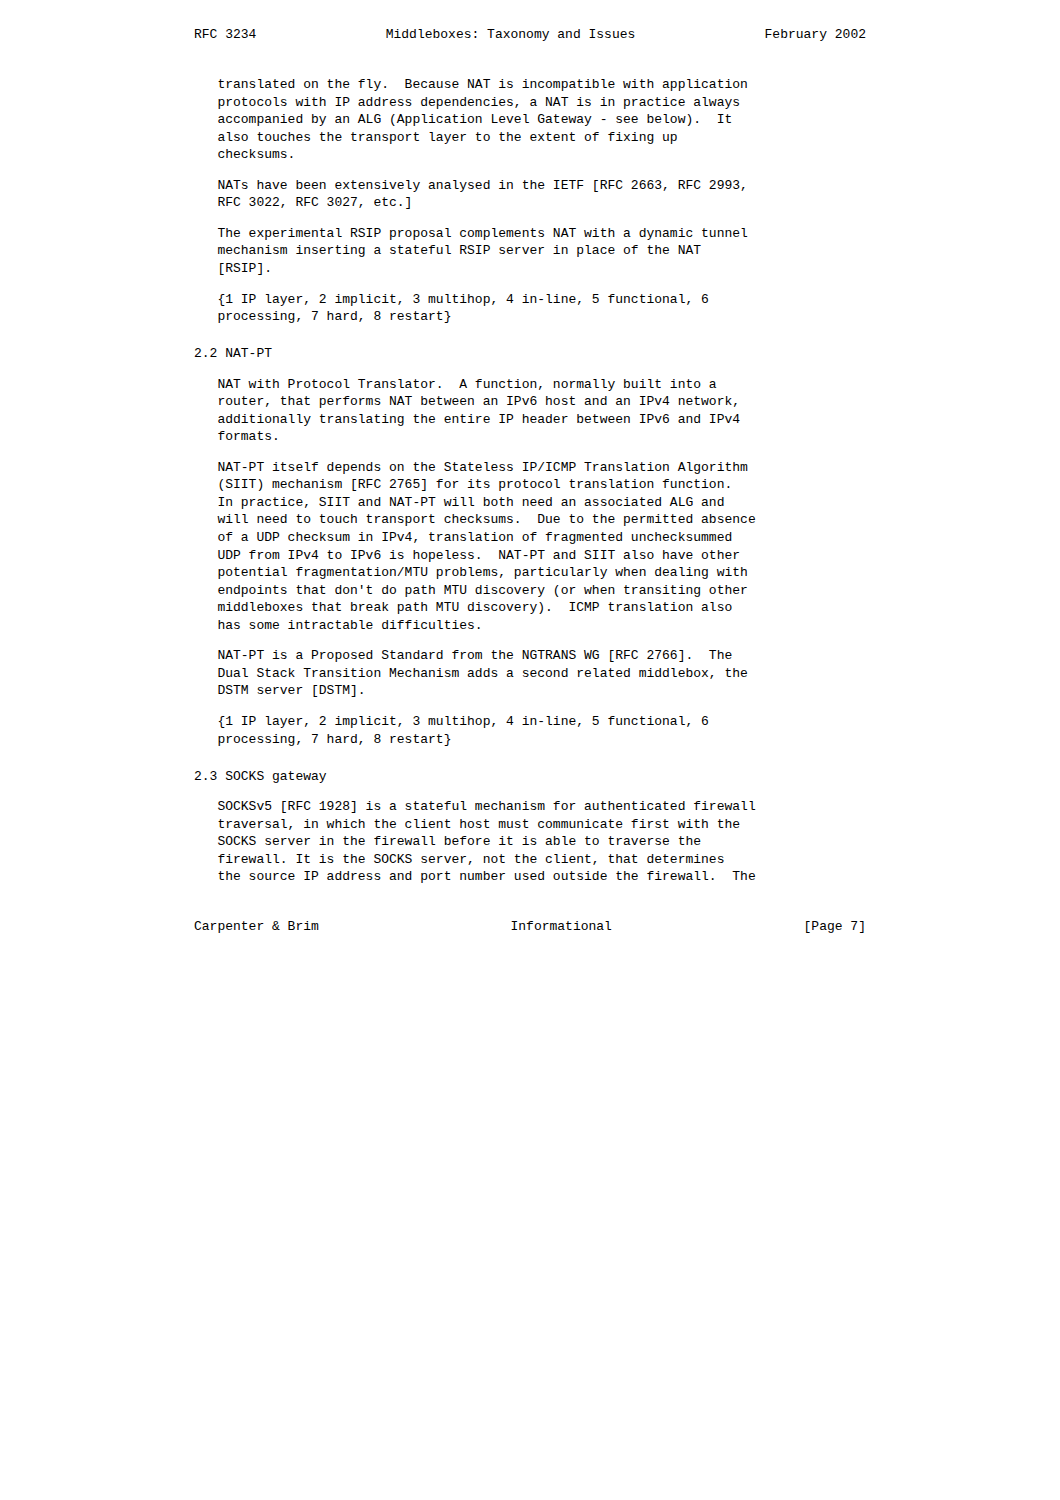RFC 3234 Middleboxes: Taxonomy and Issues February 2002
translated on the fly. Because NAT is incompatible with application protocols with IP address dependencies, a NAT is in practice always accompanied by an ALG (Application Level Gateway - see below). It also touches the transport layer to the extent of fixing up checksums.
NATs have been extensively analysed in the IETF [RFC 2663, RFC 2993, RFC 3022, RFC 3027, etc.]
The experimental RSIP proposal complements NAT with a dynamic tunnel mechanism inserting a stateful RSIP server in place of the NAT [RSIP].
{1 IP layer, 2 implicit, 3 multihop, 4 in-line, 5 functional, 6 processing, 7 hard, 8 restart}
2.2 NAT-PT
NAT with Protocol Translator. A function, normally built into a router, that performs NAT between an IPv6 host and an IPv4 network, additionally translating the entire IP header between IPv6 and IPv4 formats.
NAT-PT itself depends on the Stateless IP/ICMP Translation Algorithm (SIIT) mechanism [RFC 2765] for its protocol translation function. In practice, SIIT and NAT-PT will both need an associated ALG and will need to touch transport checksums. Due to the permitted absence of a UDP checksum in IPv4, translation of fragmented unchecksummed UDP from IPv4 to IPv6 is hopeless. NAT-PT and SIIT also have other potential fragmentation/MTU problems, particularly when dealing with endpoints that don't do path MTU discovery (or when transiting other middleboxes that break path MTU discovery). ICMP translation also has some intractable difficulties.
NAT-PT is a Proposed Standard from the NGTRANS WG [RFC 2766]. The Dual Stack Transition Mechanism adds a second related middlebox, the DSTM server [DSTM].
{1 IP layer, 2 implicit, 3 multihop, 4 in-line, 5 functional, 6 processing, 7 hard, 8 restart}
2.3 SOCKS gateway
SOCKSv5 [RFC 1928] is a stateful mechanism for authenticated firewall traversal, in which the client host must communicate first with the SOCKS server in the firewall before it is able to traverse the firewall. It is the SOCKS server, not the client, that determines the source IP address and port number used outside the firewall. The
Carpenter & Brim Informational [Page 7]